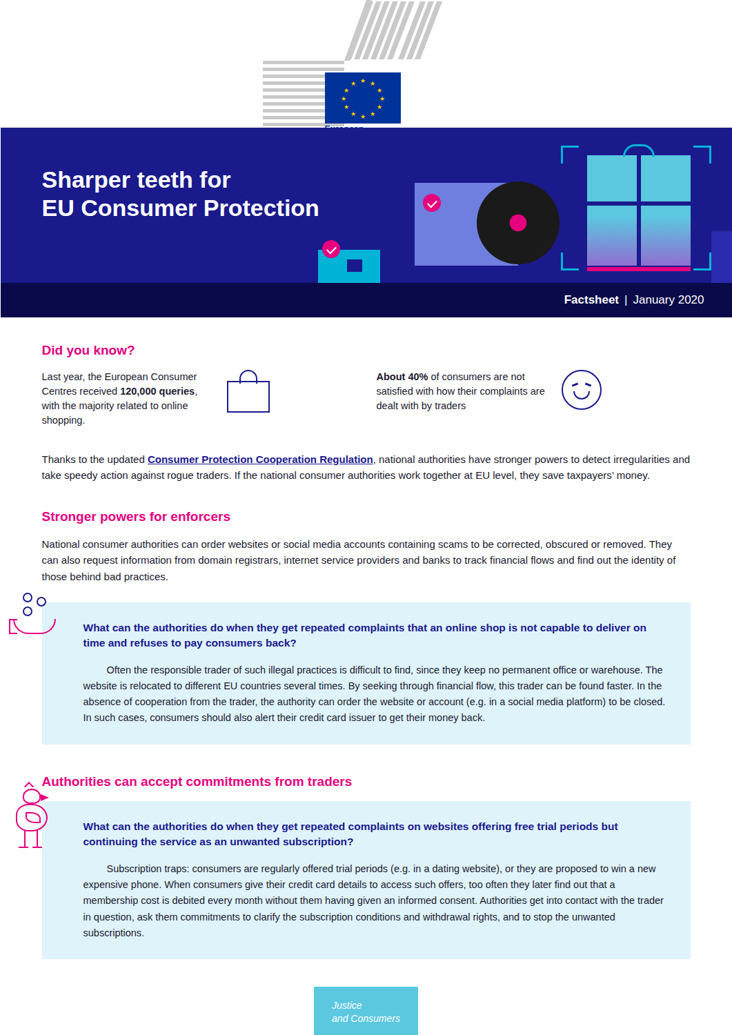★ ★ ★ ★ ★ ★ ★ ★ ★ ★ ★ ★
European
Commission
Sharper teeth for
EU Consumer Protection
Factsheet|January 2020
Did you know?
Last year, the European Consumer Centres received 120,000 queries, with the majority related to online shopping.
About 40% of consumers are not satisfied with how their complaints are dealt with by traders
Thanks to the updated Consumer Protection Cooperation Regulation, national authorities have stronger powers to detect irregularities and take speedy action against rogue traders. If the national consumer authorities work together at EU level, they save taxpayers’ money.
Stronger powers for enforcers
National consumer authorities can order websites or social media accounts containing scams to be corrected, obscured or removed. They can also request information from domain registrars, internet service providers and banks to track financial flows and find out the identity of those behind bad practices.
What can the authorities do when they get repeated complaints that an online shop is not capable to deliver on time and refuses to pay consumers back?
Often the responsible trader of such illegal practices is difficult to find, since they keep no permanent office or warehouse. The website is relocated to different EU countries several times. By seeking through financial flow, this trader can be found faster. In the absence of cooperation from the trader, the authority can order the website or account (e.g. in a social media platform) to be closed. In such cases, consumers should also alert their credit card issuer to get their money back.
Authorities can accept commitments from traders
What can the authorities do when they get repeated complaints on websites offering free trial periods but continuing the service as an unwanted subscription?
Subscription traps: consumers are regularly offered trial periods (e.g. in a dating website), or they are proposed to win a new expensive phone. When consumers give their credit card details to access such offers, too often they later find out that a membership cost is debited every month without them having given an informed consent. Authorities get into contact with the trader in question, ask them commitments to clarify the subscription conditions and withdrawal rights, and to stop the unwanted subscriptions.
Justice
and Consumers